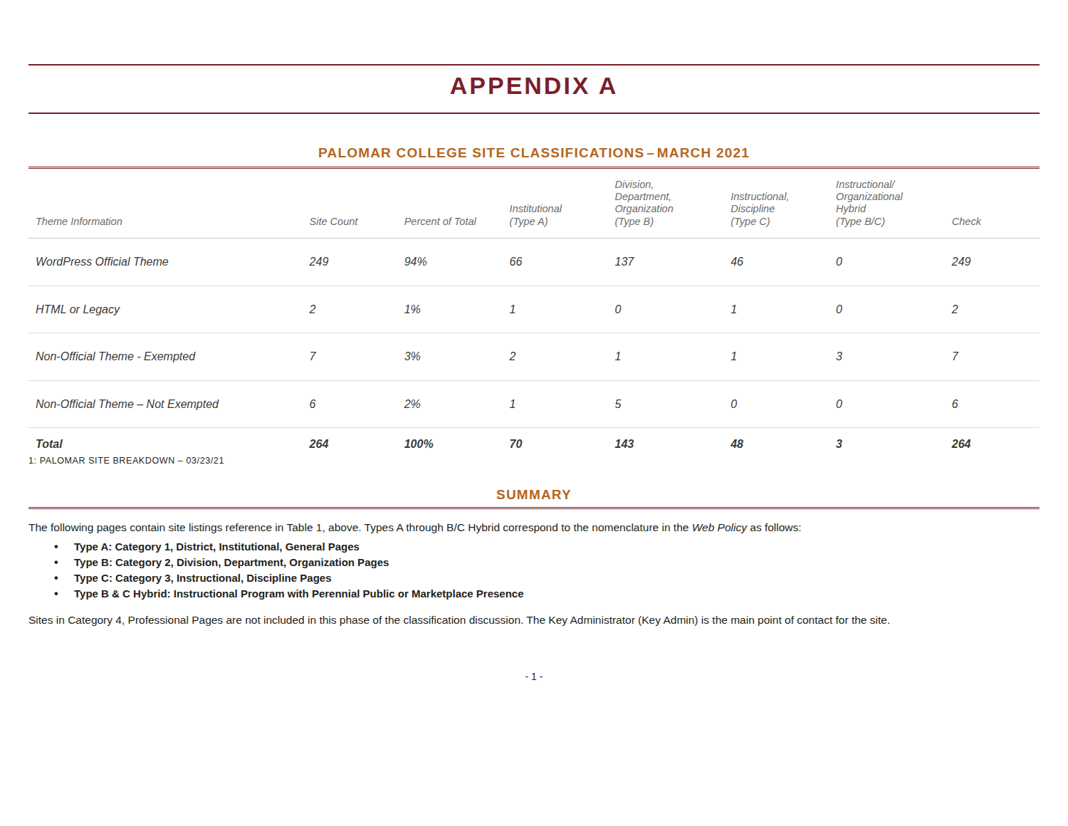APPENDIX A
PALOMAR COLLEGE SITE CLASSIFICATIONS – MARCH 2021
| Theme Information | Site Count | Percent of Total | Institutional (Type A) | Division, Department, Organization (Type B) | Instructional, Discipline (Type C) | Instructional/ Organizational Hybrid (Type B/C) | Check |
| --- | --- | --- | --- | --- | --- | --- | --- |
| WordPress Official Theme | 249 | 94% | 66 | 137 | 46 | 0 | 249 |
| HTML or Legacy | 2 | 1% | 1 | 0 | 1 | 0 | 2 |
| Non-Official Theme - Exempted | 7 | 3% | 2 | 1 | 1 | 3 | 7 |
| Non-Official Theme – Not Exempted | 6 | 2% | 1 | 5 | 0 | 0 | 6 |
| Total | 264 | 100% | 70 | 143 | 48 | 3 | 264 |
1: PALOMAR SITE BREAKDOWN – 03/23/21
SUMMARY
The following pages contain site listings reference in Table 1, above. Types A through B/C Hybrid correspond to the nomenclature in the Web Policy as follows:
Type A: Category 1, District, Institutional, General Pages
Type B: Category 2, Division, Department, Organization Pages
Type C: Category 3, Instructional, Discipline Pages
Type B & C Hybrid: Instructional Program with Perennial Public or Marketplace Presence
Sites in Category 4, Professional Pages are not included in this phase of the classification discussion. The Key Administrator (Key Admin) is the main point of contact for the site.
- 1 -